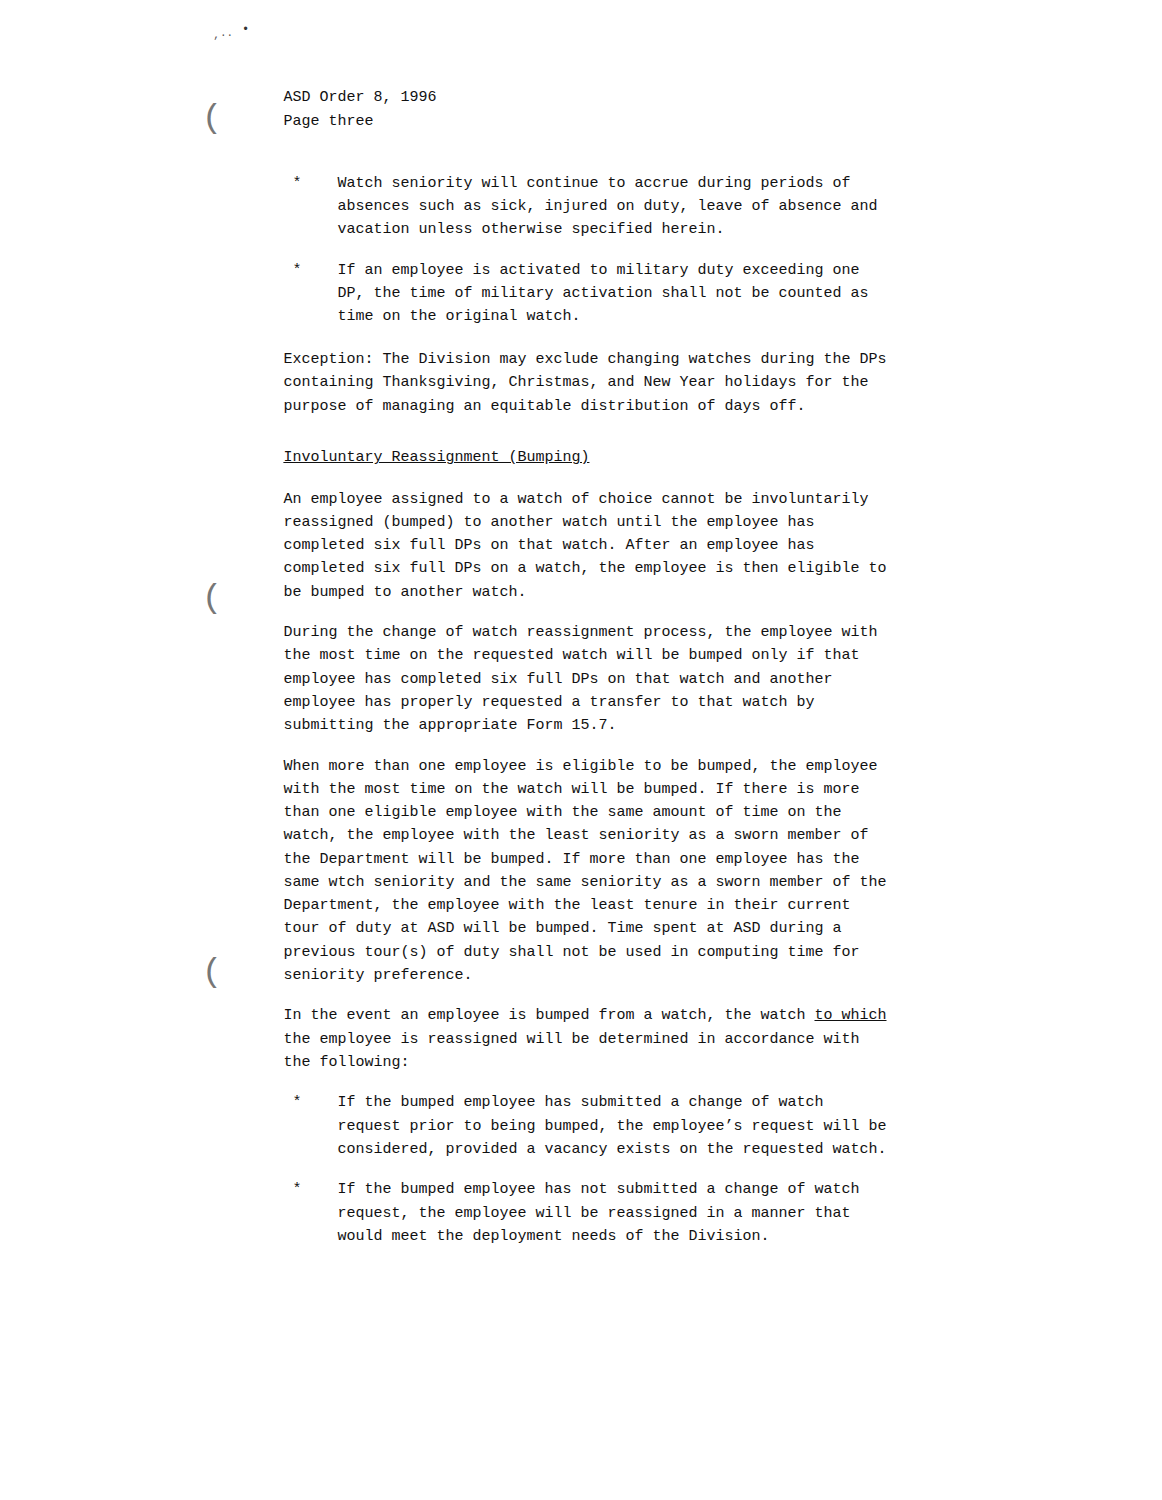,·· • ( ( (
ASD Order 8, 1996
Page three
Watch seniority will continue to accrue during periods of absences such as sick, injured on duty, leave of absence and vacation unless otherwise specified herein.
If an employee is activated to military duty exceeding one DP, the time of military activation shall not be counted as time on the original watch.
Exception: The Division may exclude changing watches during the DPs containing Thanksgiving, Christmas, and New Year holidays for the purpose of managing an equitable distribution of days off.
Involuntary Reassignment (Bumping)
An employee assigned to a watch of choice cannot be involuntarily reassigned (bumped) to another watch until the employee has completed six full DPs on that watch. After an employee has completed six full DPs on a watch, the employee is then eligible to be bumped to another watch.
During the change of watch reassignment process, the employee with the most time on the requested watch will be bumped only if that employee has completed six full DPs on that watch and another employee has properly requested a transfer to that watch by submitting the appropriate Form 15.7.
When more than one employee is eligible to be bumped, the employee with the most time on the watch will be bumped. If there is more than one eligible employee with the same amount of time on the watch, the employee with the least seniority as a sworn member of the Department will be bumped. If more than one employee has the same wtch seniority and the same seniority as a sworn member of the Department, the employee with the least tenure in their current tour of duty at ASD will be bumped. Time spent at ASD during a previous tour(s) of duty shall not be used in computing time for seniority preference.
In the event an employee is bumped from a watch, the watch to which the employee is reassigned will be determined in accordance with the following:
If the bumped employee has submitted a change of watch request prior to being bumped, the employee’s request will be considered, provided a vacancy exists on the requested watch.
If the bumped employee has not submitted a change of watch request, the employee will be reassigned in a manner that would meet the deployment needs of the Division.